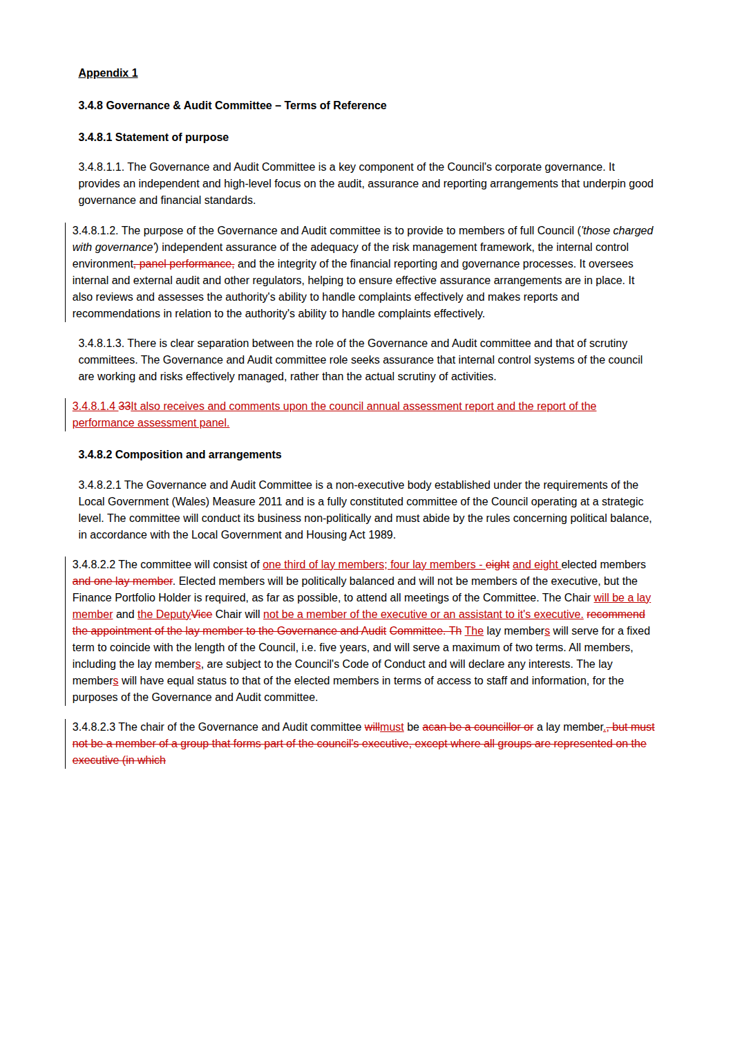Appendix 1
3.4.8 Governance & Audit Committee – Terms of Reference
3.4.8.1 Statement of purpose
3.4.8.1.1. The Governance and Audit Committee is a key component of the Council's corporate governance. It provides an independent and high-level focus on the audit, assurance and reporting arrangements that underpin good governance and financial standards.
3.4.8.1.2. The purpose of the Governance and Audit committee is to provide to members of full Council ('those charged with governance') independent assurance of the adequacy of the risk management framework, the internal control environment, panel performance, and the integrity of the financial reporting and governance processes. It oversees internal and external audit and other regulators, helping to ensure effective assurance arrangements are in place. It also reviews and assesses the authority's ability to handle complaints effectively and makes reports and recommendations in relation to the authority's ability to handle complaints effectively.
3.4.8.1.3. There is clear separation between the role of the Governance and Audit committee and that of scrutiny committees. The Governance and Audit committee role seeks assurance that internal control systems of the council are working and risks effectively managed, rather than the actual scrutiny of activities.
3.4.8.1.4 33 It also receives and comments upon the council annual assessment report and the report of the performance assessment panel.
3.4.8.2 Composition and arrangements
3.4.8.2.1 The Governance and Audit Committee is a non-executive body established under the requirements of the Local Government (Wales) Measure 2011 and is a fully constituted committee of the Council operating at a strategic level. The committee will conduct its business non-politically and must abide by the rules concerning political balance, in accordance with the Local Government and Housing Act 1989.
3.4.8.2.2 The committee will consist of one third of lay members; four lay members - eight and eight elected members and one lay member. Elected members will be politically balanced and will not be members of the executive, but the Finance Portfolio Holder is required, as far as possible, to attend all meetings of the Committee. The Chair will be a lay member and the Deputy Vice Chair will not be a member of the executive or an assistant to it's executive. recommend the appointment of the lay member to the Governance and Audit Committee. Th The lay members will serve for a fixed term to coincide with the length of the Council, i.e. five years, and will serve a maximum of two terms. All members, including the lay members, are subject to the Council's Code of Conduct and will declare any interests. The lay members will have equal status to that of the elected members in terms of access to staff and information, for the purposes of the Governance and Audit committee.
3.4.8.2.3 The chair of the Governance and Audit committee will must be acan be a councillor or a lay member., but must not be a member of a group that forms part of the council's executive, except where all groups are represented on the executive (in which